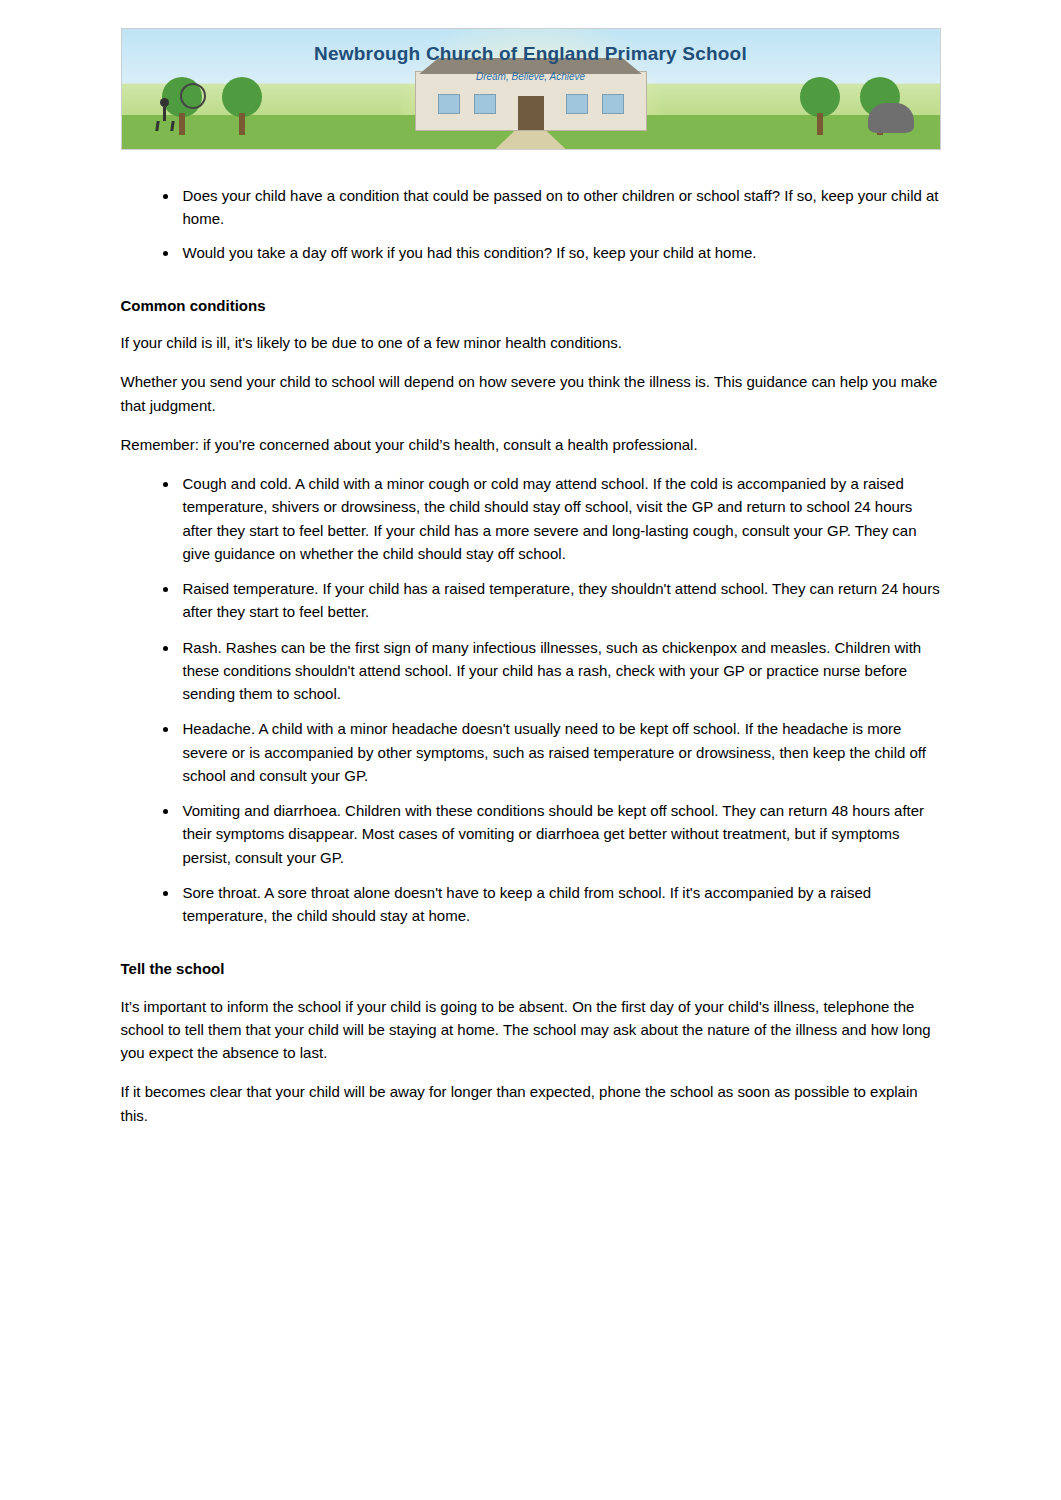Newbrough Church of England Primary School
Dream, Believe, Achieve
Does your child have a condition that could be passed on to other children or school staff? If so, keep your child at home.
Would you take a day off work if you had this condition? If so, keep your child at home.
Common conditions
If your child is ill, it's likely to be due to one of a few minor health conditions.
Whether you send your child to school will depend on how severe you think the illness is. This guidance can help you make that judgment.
Remember: if you're concerned about your child’s health, consult a health professional.
Cough and cold. A child with a minor cough or cold may attend school. If the cold is accompanied by a raised temperature, shivers or drowsiness, the child should stay off school, visit the GP and return to school 24 hours after they start to feel better. If your child has a more severe and long-lasting cough, consult your GP. They can give guidance on whether the child should stay off school.
Raised temperature. If your child has a raised temperature, they shouldn't attend school. They can return 24 hours after they start to feel better.
Rash. Rashes can be the first sign of many infectious illnesses, such as chickenpox and measles. Children with these conditions shouldn't attend school. If your child has a rash, check with your GP or practice nurse before sending them to school.
Headache. A child with a minor headache doesn't usually need to be kept off school. If the headache is more severe or is accompanied by other symptoms, such as raised temperature or drowsiness, then keep the child off school and consult your GP.
Vomiting and diarrhoea. Children with these conditions should be kept off school. They can return 48 hours after their symptoms disappear. Most cases of vomiting or diarrhoea get better without treatment, but if symptoms persist, consult your GP.
Sore throat. A sore throat alone doesn't have to keep a child from school. If it's accompanied by a raised temperature, the child should stay at home.
Tell the school
It’s important to inform the school if your child is going to be absent. On the first day of your child's illness, telephone the school to tell them that your child will be staying at home. The school may ask about the nature of the illness and how long you expect the absence to last.
If it becomes clear that your child will be away for longer than expected, phone the school as soon as possible to explain this.